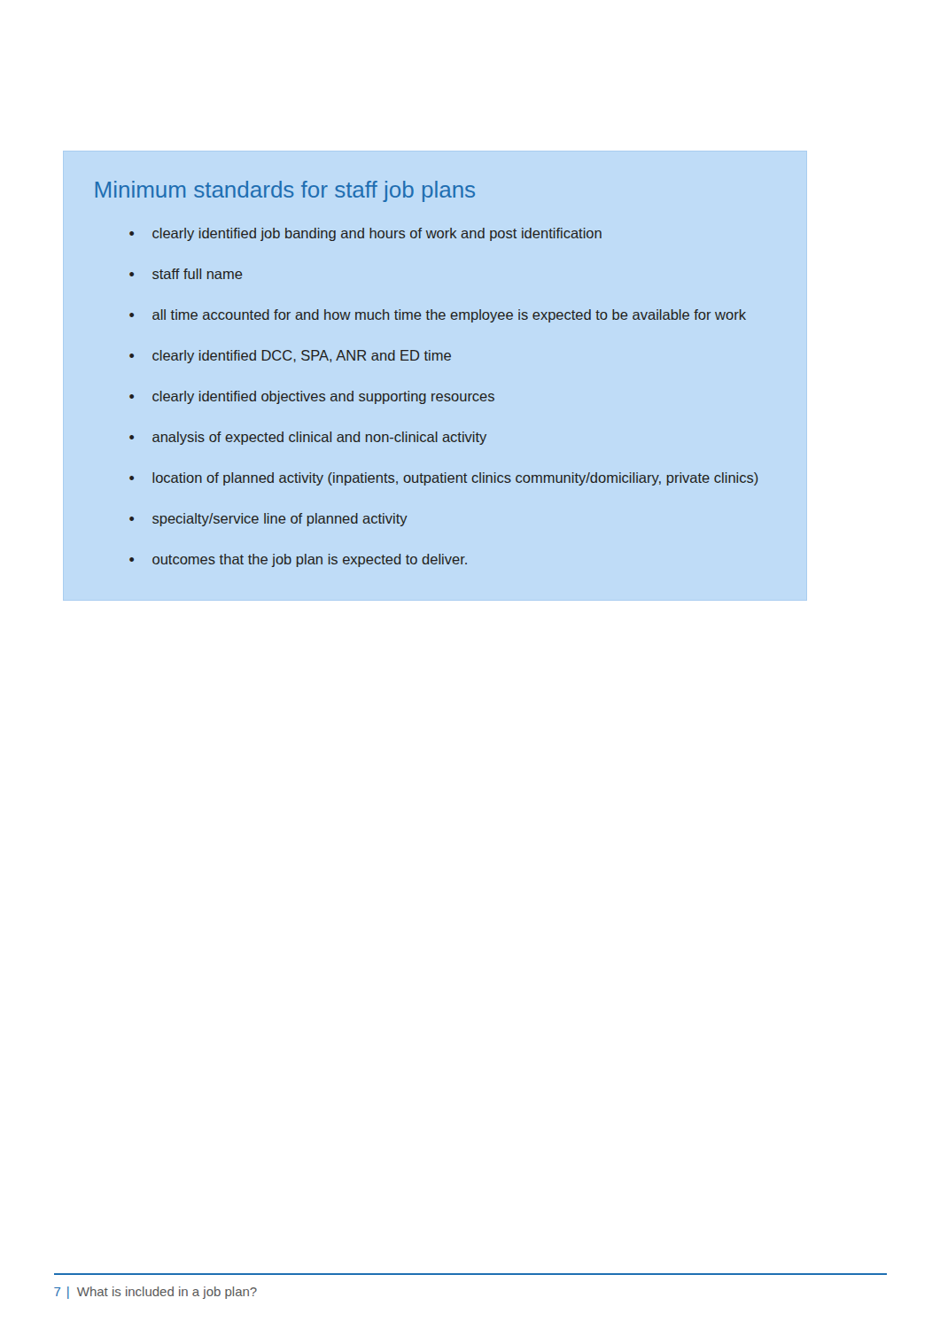Minimum standards for staff job plans
clearly identified job banding and hours of work and post identification
staff full name
all time accounted for and how much time the employee is expected to be available for work
clearly identified DCC, SPA, ANR and ED time
clearly identified objectives and supporting resources
analysis of expected clinical and non-clinical activity
location of planned activity (inpatients, outpatient clinics community/domiciliary, private clinics)
specialty/service line of planned activity
outcomes that the job plan is expected to deliver.
7|What is included in a job plan?